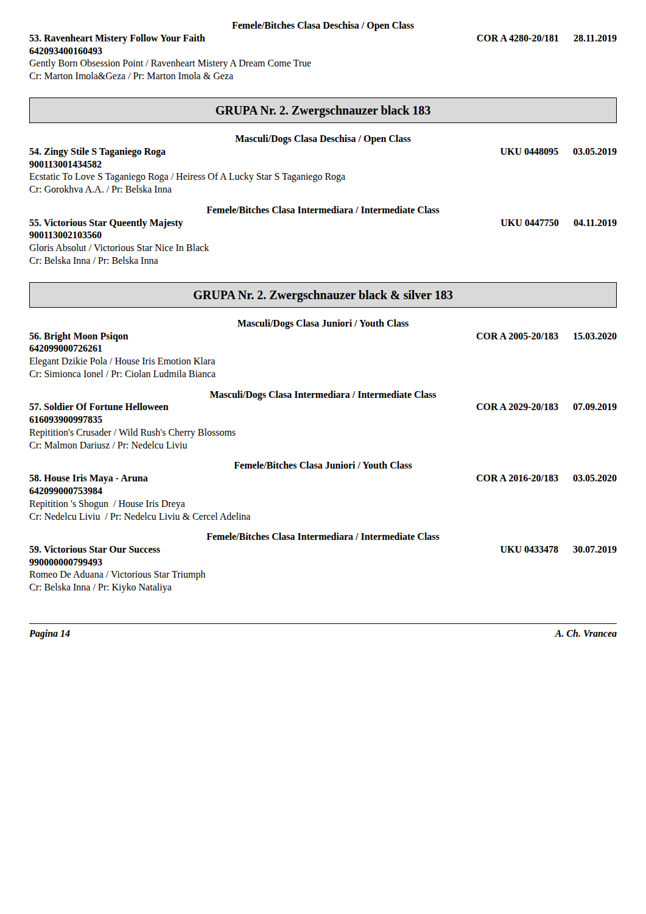Femele/Bitches Clasa Deschisa / Open Class
53. Ravenheart Mistery Follow Your Faith COR A 4280-20/181 28.11.2019
642093400160493
Gently Born Obsession Point / Ravenheart Mistery A Dream Come True
Cr: Marton Imola&Geza / Pr: Marton Imola & Geza
GRUPA Nr. 2. Zwergschnauzer black 183
Masculi/Dogs Clasa Deschisa / Open Class
54. Zingy Stile S Taganiego Roga UKU 0448095 03.05.2019
900113001434582
Ecstatic To Love S Taganiego Roga / Heiress Of A Lucky Star S Taganiego Roga
Cr: Gorokhva A.A. / Pr: Belska Inna
Femele/Bitches Clasa Intermediara / Intermediate Class
55. Victorious Star Queently Majesty UKU 0447750 04.11.2019
900113002103560
Gloris Absolut / Victorious Star Nice In Black
Cr: Belska Inna / Pr: Belska Inna
GRUPA Nr. 2. Zwergschnauzer black & silver 183
Masculi/Dogs Clasa Juniori / Youth Class
56. Bright Moon Psiqon COR A 2005-20/183 15.03.2020
642099000726261
Elegant Dzikie Pola / House Iris Emotion Klara
Cr: Simionca Ionel / Pr: Ciolan Ludmila Bianca
Masculi/Dogs Clasa Intermediara / Intermediate Class
57. Soldier Of Fortune Helloween COR A 2029-20/183 07.09.2019
616093900997835
Repitition's Crusader / Wild Rush's Cherry Blossoms
Cr: Malmon Dariusz / Pr: Nedelcu Liviu
Femele/Bitches Clasa Juniori / Youth Class
58. House Iris Maya - Aruna COR A 2016-20/183 03.05.2020
642099000753984
Repitition 's Shogun / House Iris Dreya
Cr: Nedelcu Liviu / Pr: Nedelcu Liviu & Cercel Adelina
Femele/Bitches Clasa Intermediara / Intermediate Class
59. Victorious Star Our Success UKU 0433478 30.07.2019
990000000799493
Romeo De Aduana / Victorious Star Triumph
Cr: Belska Inna / Pr: Kiyko Nataliya
Pagina 14 A. Ch. Vrancea